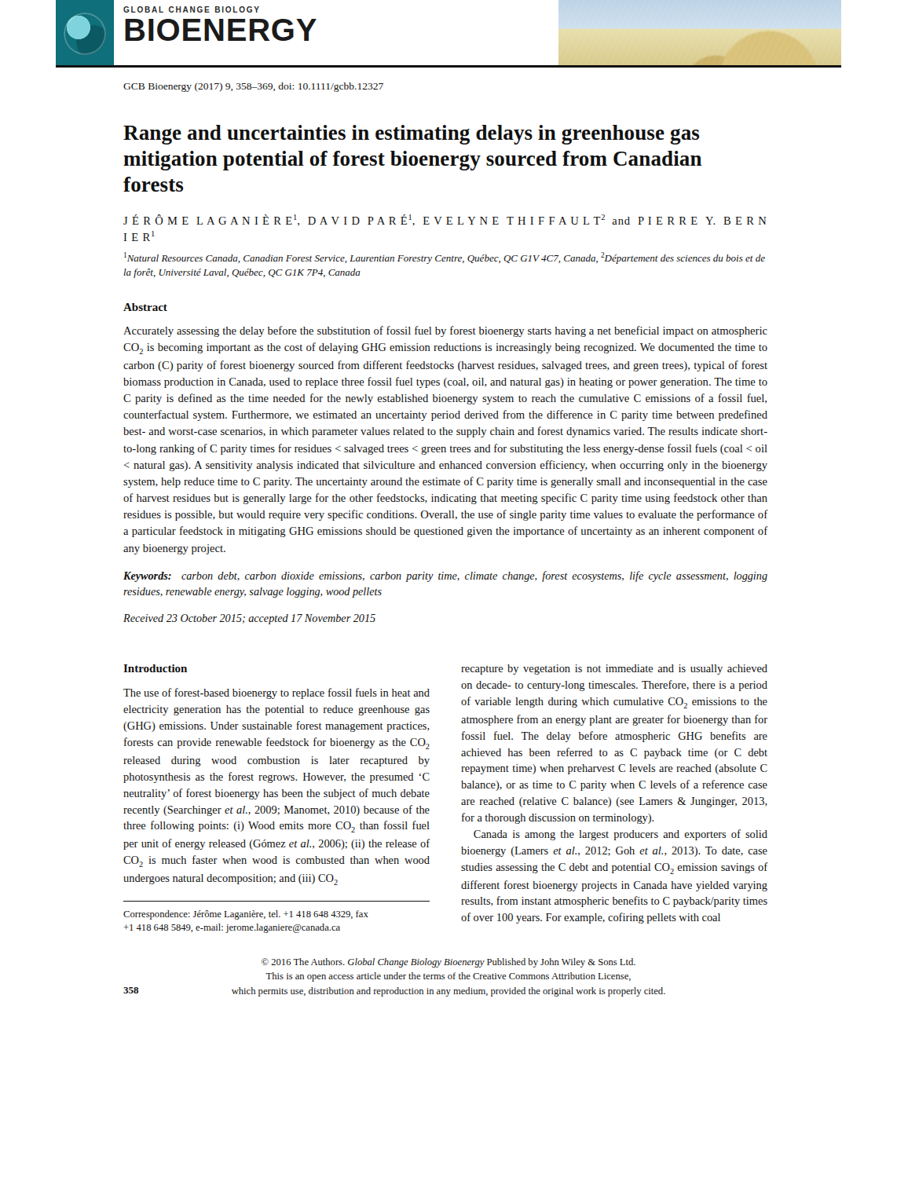GLOBAL CHANGE BIOLOGY
BIO ENERGY
GCB Bioenergy (2017) 9, 358–369, doi: 10.1111/gcbb.12327
Range and uncertainties in estimating delays in greenhouse gas mitigation potential of forest bioenergy sourced from Canadian forests
J É R Ô M E L A G A N I È R E1, D A V I D P A R É1, E V E L Y N E T H I F F A U L T2 and P I E R R E Y. B E R N I E R1
1Natural Resources Canada, Canadian Forest Service, Laurentian Forestry Centre, Québec, QC G1V 4C7, Canada, 2Département des sciences du bois et de la forêt, Université Laval, Québec, QC G1K 7P4, Canada
Abstract
Accurately assessing the delay before the substitution of fossil fuel by forest bioenergy starts having a net beneficial impact on atmospheric CO2 is becoming important as the cost of delaying GHG emission reductions is increasingly being recognized. We documented the time to carbon (C) parity of forest bioenergy sourced from different feedstocks (harvest residues, salvaged trees, and green trees), typical of forest biomass production in Canada, used to replace three fossil fuel types (coal, oil, and natural gas) in heating or power generation. The time to C parity is defined as the time needed for the newly established bioenergy system to reach the cumulative C emissions of a fossil fuel, counterfactual system. Furthermore, we estimated an uncertainty period derived from the difference in C parity time between predefined best- and worst-case scenarios, in which parameter values related to the supply chain and forest dynamics varied. The results indicate short-to-long ranking of C parity times for residues < salvaged trees < green trees and for substituting the less energy-dense fossil fuels (coal < oil < natural gas). A sensitivity analysis indicated that silviculture and enhanced conversion efficiency, when occurring only in the bioenergy system, help reduce time to C parity. The uncertainty around the estimate of C parity time is generally small and inconsequential in the case of harvest residues but is generally large for the other feedstocks, indicating that meeting specific C parity time using feedstock other than residues is possible, but would require very specific conditions. Overall, the use of single parity time values to evaluate the performance of a particular feedstock in mitigating GHG emissions should be questioned given the importance of uncertainty as an inherent component of any bioenergy project.
Keywords: carbon debt, carbon dioxide emissions, carbon parity time, climate change, forest ecosystems, life cycle assessment, logging residues, renewable energy, salvage logging, wood pellets
Received 23 October 2015; accepted 17 November 2015
Introduction
The use of forest-based bioenergy to replace fossil fuels in heat and electricity generation has the potential to reduce greenhouse gas (GHG) emissions. Under sustainable forest management practices, forests can provide renewable feedstock for bioenergy as the CO2 released during wood combustion is later recaptured by photosynthesis as the forest regrows. However, the presumed ‘C neutrality’ of forest bioenergy has been the subject of much debate recently (Searchinger et al., 2009; Manomet, 2010) because of the three following points: (i) Wood emits more CO2 than fossil fuel per unit of energy released (Gómez et al., 2006); (ii) the release of CO2 is much faster when wood is combusted than when wood undergoes natural decomposition; and (iii) CO2
Correspondence: Jérôme Laganière, tel. +1 418 648 4329, fax
+1 418 648 5849, e-mail: jerome.laganiere@canada.ca
recapture by vegetation is not immediate and is usually achieved on decade- to century-long timescales. Therefore, there is a period of variable length during which cumulative CO2 emissions to the atmosphere from an energy plant are greater for bioenergy than for fossil fuel. The delay before atmospheric GHG benefits are achieved has been referred to as C payback time (or C debt repayment time) when preharvest C levels are reached (absolute C balance), or as time to C parity when C levels of a reference case are reached (relative C balance) (see Lamers & Junginger, 2013, for a thorough discussion on terminology).
Canada is among the largest producers and exporters of solid bioenergy (Lamers et al., 2012; Goh et al., 2013). To date, case studies assessing the C debt and potential CO2 emission savings of different forest bioenergy projects in Canada have yielded varying results, from instant atmospheric benefits to C payback/parity times of over 100 years. For example, cofiring pellets with coal
© 2016 The Authors. Global Change Biology Bioenergy Published by John Wiley & Sons Ltd.
This is an open access article under the terms of the Creative Commons Attribution License,
which permits use, distribution and reproduction in any medium, provided the original work is properly cited.
358